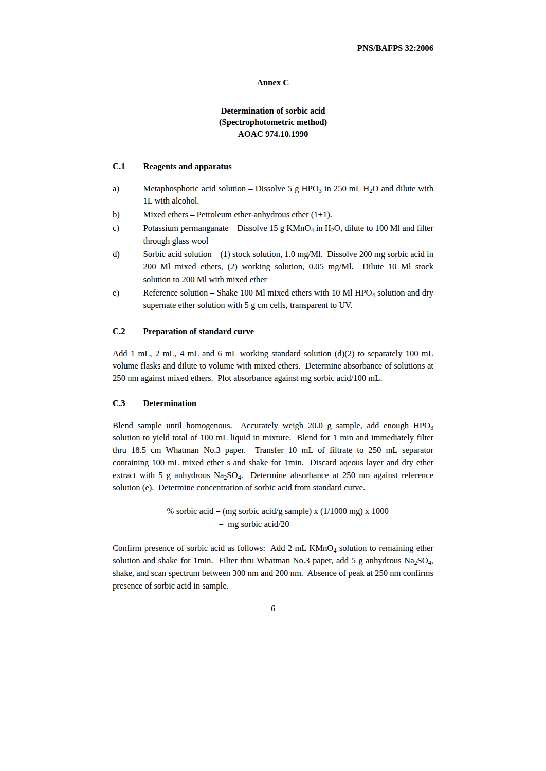PNS/BAFPS 32:2006
Annex C
Determination of sorbic acid
(Spectrophotometric method)
AOAC 974.10.1990
C.1 Reagents and apparatus
a) Metaphosphoric acid solution – Dissolve 5 g HPO3 in 250 mL H2O and dilute with 1L with alcohol.
b) Mixed ethers – Petroleum ether-anhydrous ether (1+1).
c) Potassium permanganate – Dissolve 15 g KMnO4 in H2O, dilute to 100 Ml and filter through glass wool
d) Sorbic acid solution – (1) stock solution, 1.0 mg/Ml. Dissolve 200 mg sorbic acid in 200 Ml mixed ethers, (2) working solution, 0.05 mg/Ml. Dilute 10 Ml stock solution to 200 Ml with mixed ether
e) Reference solution – Shake 100 Ml mixed ethers with 10 Ml HPO4 solution and dry supernate ether solution with 5 g cm cells, transparent to UV.
C.2 Preparation of standard curve
Add 1 mL, 2 mL, 4 mL and 6 mL working standard solution (d)(2) to separately 100 mL volume flasks and dilute to volume with mixed ethers. Determine absorbance of solutions at 250 nm against mixed ethers. Plot absorbance against mg sorbic acid/100 mL.
C.3 Determination
Blend sample until homogenous. Accurately weigh 20.0 g sample, add enough HPO3 solution to yield total of 100 mL liquid in mixture. Blend for 1 min and immediately filter thru 18.5 cm Whatman No.3 paper. Transfer 10 mL of filtrate to 250 mL separator containing 100 mL mixed ether s and shake for 1min. Discard aqeous layer and dry ether extract with 5 g anhydrous Na2SO4. Determine absorbance at 250 nm against reference solution (e). Determine concentration of sorbic acid from standard curve.
% sorbic acid = (mg sorbic acid/g sample) x (1/1000 mg) x 1000 = mg sorbic acid/20
Confirm presence of sorbic acid as follows: Add 2 mL KMnO4 solution to remaining ether solution and shake for 1min. Filter thru Whatman No.3 paper, add 5 g anhydrous Na2SO4, shake, and scan spectrum between 300 nm and 200 nm. Absence of peak at 250 nm confirms presence of sorbic acid in sample.
6